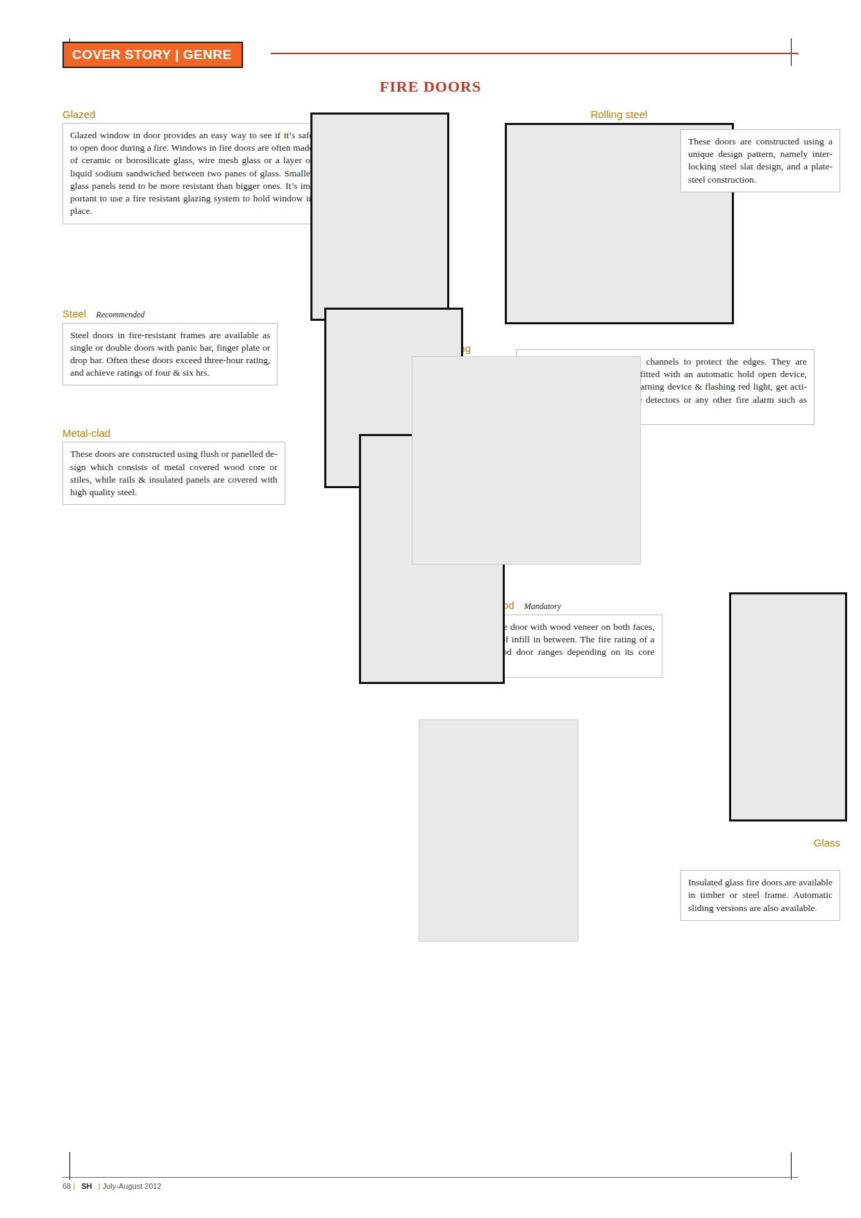COVER STORY | GENRE
FIRE DOORS
Glazed
Glazed window in door provides an easy way to see if it’s safe to open door during a fire. Windows in fire doors are often made of ceramic or borosilicate glass, wire mesh glass or a layer of liquid sodium sandwiched between two panes of glass. Smaller glass panels tend to be more resistant than bigger ones. It’s important to use a fire resistant glazing system to hold window in place.
Steel Recommended
Steel doors in fire-resistant frames are available as single or double doors with panic bar, finger plate or drop bar. Often these doors exceed three-hour rating, and achieve ratings of four & six hrs.
Metal-clad
These doors are constructed using flush or panelled design which consists of metal covered wood core or stiles, while rails & insulated panels are covered with high quality steel.
Rolling steel
These doors are constructed using a unique design pattern, namely interlocking steel slat design, and a plate-steel construction.
Sliding
These sliding doors use steel channels to protect the edges. They are mounted on fire walls & are fitted with an automatic hold open device, which together with audible warning device & flashing red light, get activated by either heat or smoke detectors or any other fire alarm such as sprinkler system.
Solid-core wood Mandatory
It’s a composite door with wood veneer on both faces, and a variety of infill in between. The fire rating of a solid core wood door ranges depending on its core material.
Glass
Insulated glass fire doors are available in timber or steel frame. Automatic sliding versions are also available.
68 | SH | July-August 2012